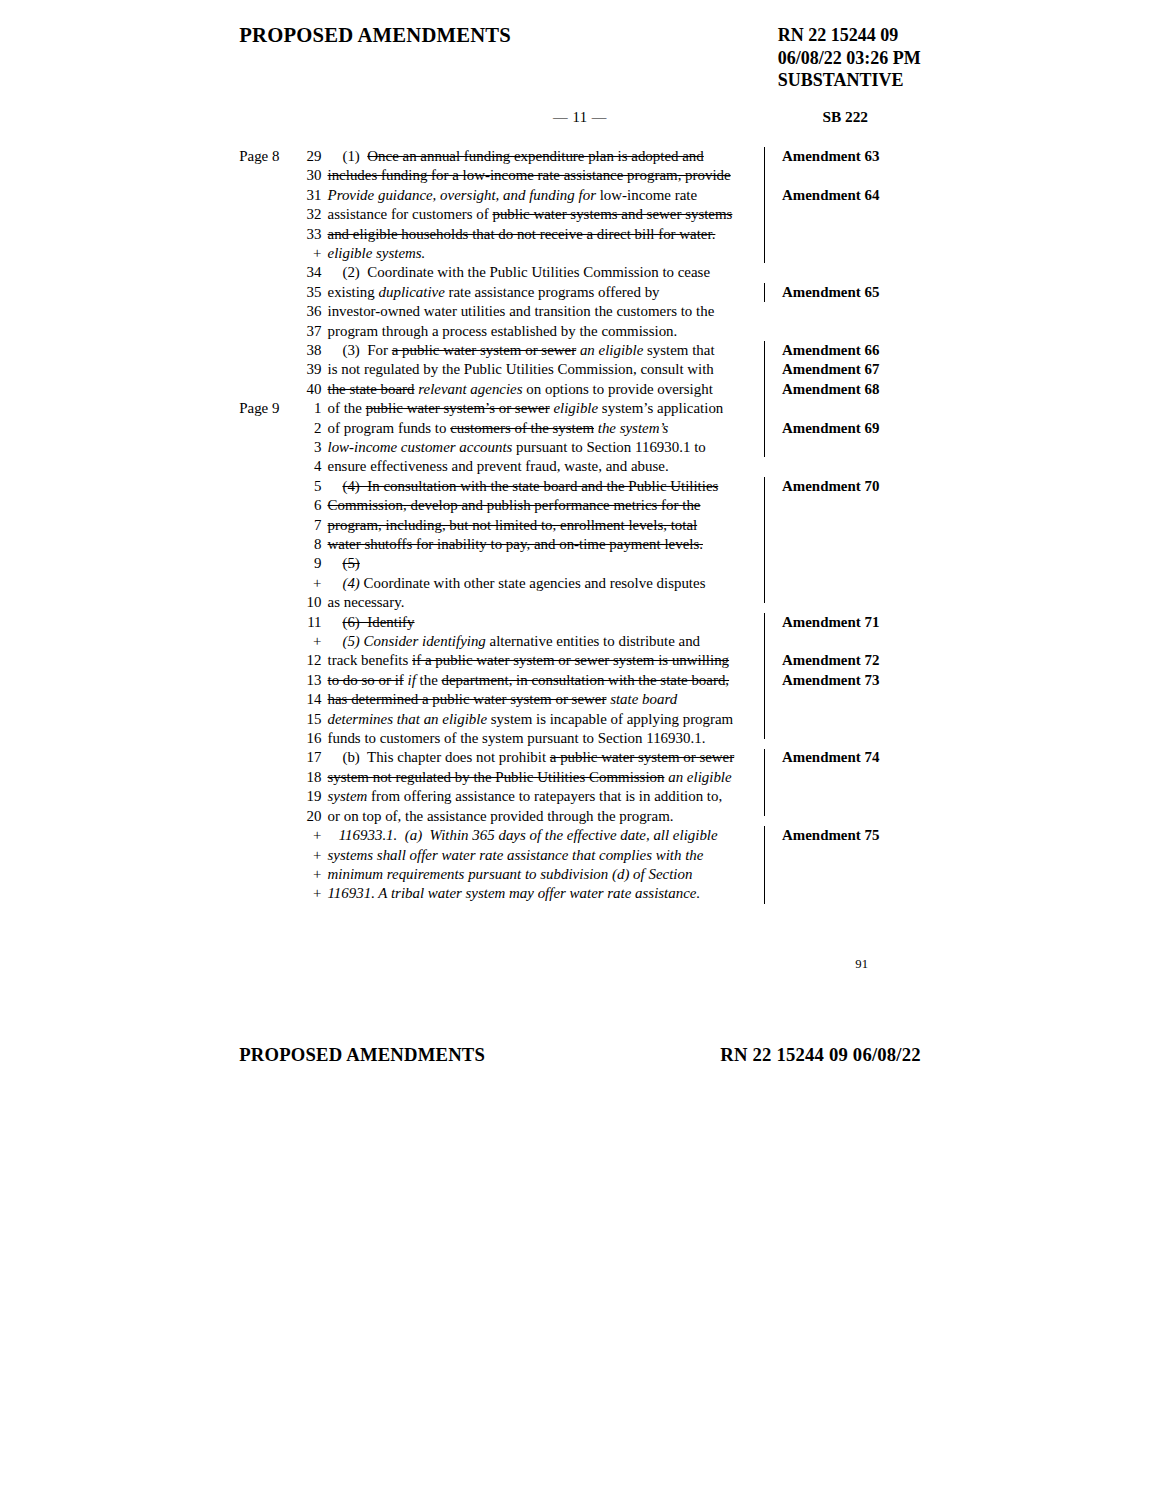PROPOSED AMENDMENTS
RN 22 15244 09
06/08/22 03:26 PM
SUBSTANTIVE
— 11 — SB 222
Page 8
29
(1) Once an annual funding expenditure plan is adopted and
Amendment 63
30
includes funding for a low-income rate assistance program, provide
31
Provide guidance, oversight, and funding for low-income rate
Amendment 64
32
assistance for customers of public water systems and sewer systems
33
and eligible households that do not receive a direct bill for water.
+
eligible systems.
34
(2) Coordinate with the Public Utilities Commission to cease
35
existing duplicative rate assistance programs offered by
Amendment 65
36
investor-owned water utilities and transition the customers to the
37
program through a process established by the commission.
38
(3) For a public water system or sewer an eligible system that
Amendment 66
39
is not regulated by the Public Utilities Commission, consult with
Amendment 67
40
the state board relevant agencies on options to provide oversight
Amendment 68
Page 9
1
of the public water system’s or sewer eligible system’s application
2
of program funds to customers of the system the system’s
Amendment 69
3
low-income customer accounts pursuant to Section 116930.1 to
4
ensure effectiveness and prevent fraud, waste, and abuse.
5
(4) In consultation with the state board and the Public Utilities
Amendment 70
6
Commission, develop and publish performance metrics for the
7
program, including, but not limited to, enrollment levels, total
8
water shutoffs for inability to pay, and on-time payment levels.
9
(5)
+
(4) Coordinate with other state agencies and resolve disputes
10
as necessary.
11
(6) Identify
Amendment 71
+
(5) Consider identifying alternative entities to distribute and
12
track benefits if a public water system or sewer system is unwilling
Amendment 72
13
to do so or if if the department, in consultation with the state board,
Amendment 73
14
has determined a public water system or sewer state board
15
determines that an eligible system is incapable of applying program
16
funds to customers of the system pursuant to Section 116930.1.
17
(b) This chapter does not prohibit a public water system or sewer
Amendment 74
18
system not regulated by the Public Utilities Commission an eligible
19
system from offering assistance to ratepayers that is in addition to,
20
or on top of, the assistance provided through the program.
+
116933.1. (a) Within 365 days of the effective date, all eligible
Amendment 75
+
systems shall offer water rate assistance that complies with the
+
minimum requirements pursuant to subdivision (d) of Section
+
116931. A tribal water system may offer water rate assistance.
91
PROPOSED AMENDMENTS
RN 22 15244 09 06/08/22